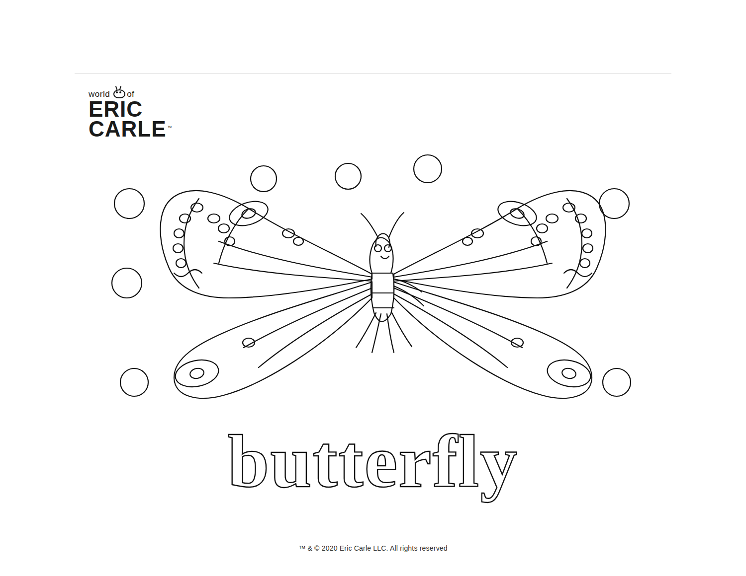world of
Eric
Carle™
butterfly
™ & © 2020 Eric Carle LLC. All rights reserved